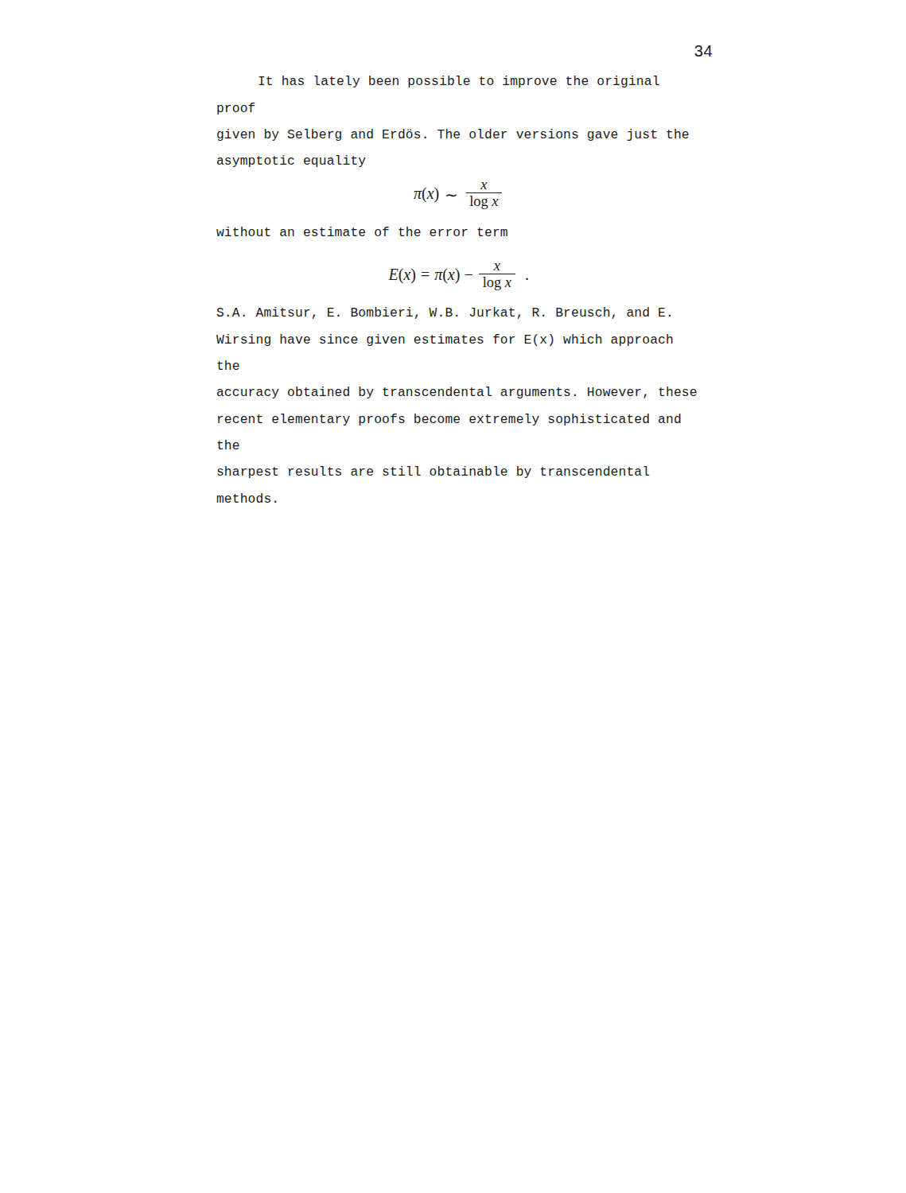34
It has lately been possible to improve the original proof
given by Selberg and Erdös. The older versions gave just the
asymptotic equality
π(x)∼xlog x
without an estimate of the error term
E(x)=π(x)−xlog x.
S.A. Amitsur, E. Bombieri, W.B. Jurkat, R. Breusch, and E.
Wirsing have since given estimates for E(x) which approach the
accuracy obtained by transcendental arguments. However, these
recent elementary proofs become extremely sophisticated and the
sharpest results are still obtainable by transcendental methods.